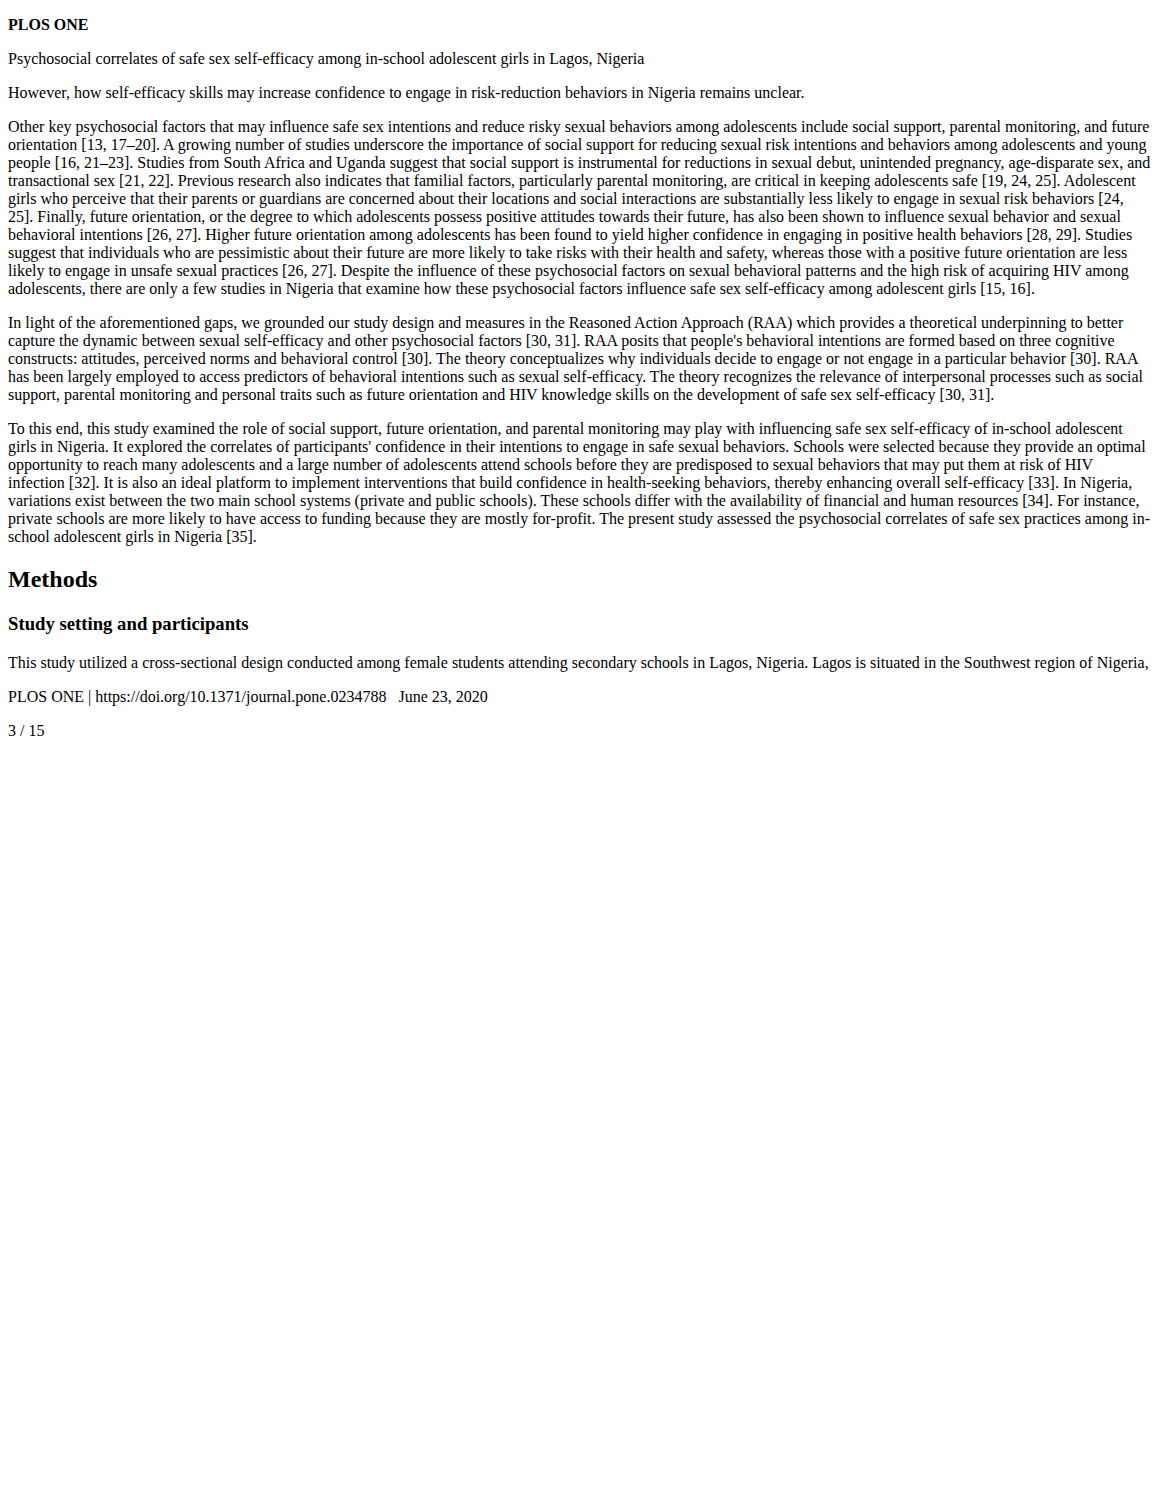PLOS ONE
Psychosocial correlates of safe sex self-efficacy among in-school adolescent girls in Lagos, Nigeria
However, how self-efficacy skills may increase confidence to engage in risk-reduction behaviors in Nigeria remains unclear.
Other key psychosocial factors that may influence safe sex intentions and reduce risky sexual behaviors among adolescents include social support, parental monitoring, and future orientation [13, 17–20]. A growing number of studies underscore the importance of social support for reducing sexual risk intentions and behaviors among adolescents and young people [16, 21–23]. Studies from South Africa and Uganda suggest that social support is instrumental for reductions in sexual debut, unintended pregnancy, age-disparate sex, and transactional sex [21, 22]. Previous research also indicates that familial factors, particularly parental monitoring, are critical in keeping adolescents safe [19, 24, 25]. Adolescent girls who perceive that their parents or guardians are concerned about their locations and social interactions are substantially less likely to engage in sexual risk behaviors [24, 25]. Finally, future orientation, or the degree to which adolescents possess positive attitudes towards their future, has also been shown to influence sexual behavior and sexual behavioral intentions [26, 27]. Higher future orientation among adolescents has been found to yield higher confidence in engaging in positive health behaviors [28, 29]. Studies suggest that individuals who are pessimistic about their future are more likely to take risks with their health and safety, whereas those with a positive future orientation are less likely to engage in unsafe sexual practices [26, 27]. Despite the influence of these psychosocial factors on sexual behavioral patterns and the high risk of acquiring HIV among adolescents, there are only a few studies in Nigeria that examine how these psychosocial factors influence safe sex self-efficacy among adolescent girls [15, 16].
In light of the aforementioned gaps, we grounded our study design and measures in the Reasoned Action Approach (RAA) which provides a theoretical underpinning to better capture the dynamic between sexual self-efficacy and other psychosocial factors [30, 31]. RAA posits that people's behavioral intentions are formed based on three cognitive constructs: attitudes, perceived norms and behavioral control [30]. The theory conceptualizes why individuals decide to engage or not engage in a particular behavior [30]. RAA has been largely employed to access predictors of behavioral intentions such as sexual self-efficacy. The theory recognizes the relevance of interpersonal processes such as social support, parental monitoring and personal traits such as future orientation and HIV knowledge skills on the development of safe sex self-efficacy [30, 31].
To this end, this study examined the role of social support, future orientation, and parental monitoring may play with influencing safe sex self-efficacy of in-school adolescent girls in Nigeria. It explored the correlates of participants' confidence in their intentions to engage in safe sexual behaviors. Schools were selected because they provide an optimal opportunity to reach many adolescents and a large number of adolescents attend schools before they are predisposed to sexual behaviors that may put them at risk of HIV infection [32]. It is also an ideal platform to implement interventions that build confidence in health-seeking behaviors, thereby enhancing overall self-efficacy [33]. In Nigeria, variations exist between the two main school systems (private and public schools). These schools differ with the availability of financial and human resources [34]. For instance, private schools are more likely to have access to funding because they are mostly for-profit. The present study assessed the psychosocial correlates of safe sex practices among in-school adolescent girls in Nigeria [35].
Methods
Study setting and participants
This study utilized a cross-sectional design conducted among female students attending secondary schools in Lagos, Nigeria. Lagos is situated in the Southwest region of Nigeria,
PLOS ONE | https://doi.org/10.1371/journal.pone.0234788 June 23, 2020
3 / 15